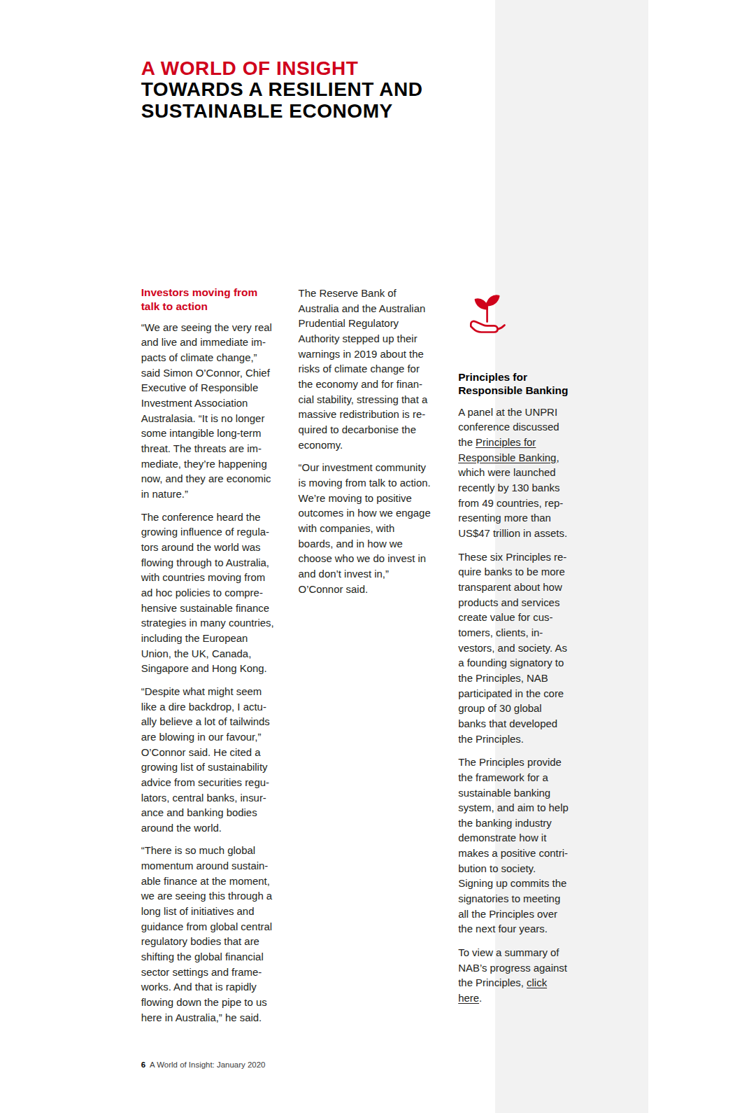A World of Insight Towards a Resilient and
Sustainable Economy
Investors moving from talk to action
“We are seeing the very real and live and immediate impacts of climate change,” said Simon O’Connor, Chief Executive of Responsible Investment Association Australasia. “It is no longer some intangible long-term threat. The threats are immediate, they’re happening now, and they are economic in nature.”
The conference heard the growing influence of regulators around the world was flowing through to Australia, with countries moving from ad hoc policies to comprehensive sustainable finance strategies in many countries, including the European Union, the UK, Canada, Singapore and Hong Kong.
“Despite what might seem like a dire backdrop, I actually believe a lot of tailwinds are blowing in our favour,” O’Connor said. He cited a growing list of sustainability advice from securities regulators, central banks, insurance and banking bodies around the world.
“There is so much global momentum around sustainable finance at the moment, we are seeing this through a long list of initiatives and guidance from global central regulatory bodies that are shifting the global financial sector settings and frameworks. And that is rapidly flowing down the pipe to us here in Australia,” he said.
The Reserve Bank of Australia and the Australian Prudential Regulatory Authority stepped up their warnings in 2019 about the risks of climate change for the economy and for financial stability, stressing that a massive redistribution is required to decarbonise the economy.
“Our investment community is moving from talk to action. We’re moving to positive outcomes in how we engage with companies, with boards, and in how we choose who we do invest in and don’t invest in,” O’Connor said.
Principles for Responsible Banking
A panel at the UNPRI conference discussed the Principles for Responsible Banking, which were launched recently by 130 banks from 49 countries, representing more than US$47 trillion in assets.
These six Principles require banks to be more transparent about how products and services create value for customers, clients, investors, and society. As a founding signatory to the Principles, NAB participated in the core group of 30 global banks that developed the Principles.
The Principles provide the framework for a sustainable banking system, and aim to help the banking industry demonstrate how it makes a positive contribution to society. Signing up commits the signatories to meeting all the Principles over the next four years.
To view a summary of NAB’s progress against the Principles, click here.
6 A World of Insight: January 2020